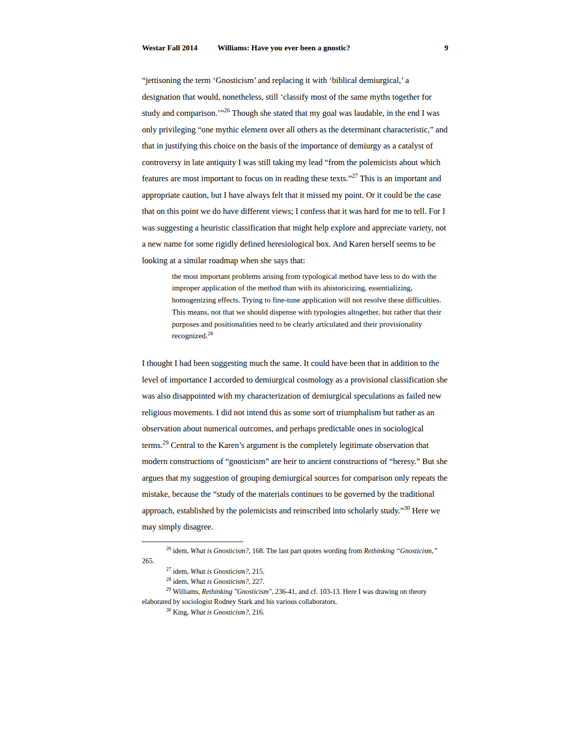Westar Fall 2014 Williams: Have you ever been a gnostic? 9
“jettisoning the term ‘Gnosticism’ and replacing it with ‘biblical demiurgical,’ a designation that would, nonetheless, still ‘classify most of the same myths together for study and comparison.’”26 Though she stated that my goal was laudable, in the end I was only privileging “one mythic element over all others as the determinant characteristic,” and that in justifying this choice on the basis of the importance of demiurgy as a catalyst of controversy in late antiquity I was still taking my lead “from the polemicists about which features are most important to focus on in reading these texts.”27 This is an important and appropriate caution, but I have always felt that it missed my point. Or it could be the case that on this point we do have different views; I confess that it was hard for me to tell. For I was suggesting a heuristic classification that might help explore and appreciate variety, not a new name for some rigidly defined heresiological box. And Karen herself seems to be looking at a similar roadmap when she says that:
the most important problems arising from typological method have less to do with the improper application of the method than with its ahistoricizing, essentializing, homogenizing effects. Trying to fine-tune application will not resolve these difficulties. This means, not that we should dispense with typologies altogether, but rather that their purposes and positionalities need to be clearly articulated and their provisionality recognized.28
I thought I had been suggesting much the same. It could have been that in addition to the level of importance I accorded to demiurgical cosmology as a provisional classification she was also disappointed with my characterization of demiurgical speculations as failed new religious movements. I did not intend this as some sort of triumphalism but rather as an observation about numerical outcomes, and perhaps predictable ones in sociological terms.29 Central to the Karen’s argument is the completely legitimate observation that modern constructions of “gnosticism” are heir to ancient constructions of “heresy.” But she argues that my suggestion of grouping demiurgical sources for comparison only repeats the mistake, because the “study of the materials continues to be governed by the traditional approach, established by the polemicists and reinscribed into scholarly study.”30 Here we may simply disagree.
26 idem, What is Gnosticism?, 168. The last part quotes wording from Rethinking “Gnosticism,”
265.
27 idem, What is Gnosticism?, 215.
28 idem, What is Gnosticism?, 227.
29 Williams, Rethinking "Gnosticism", 236-41, and cf. 103-13. Here I was drawing on theory
elaborated by sociologist Rodney Stark and his various collaborators.
30 King, What is Gnosticism?, 216.